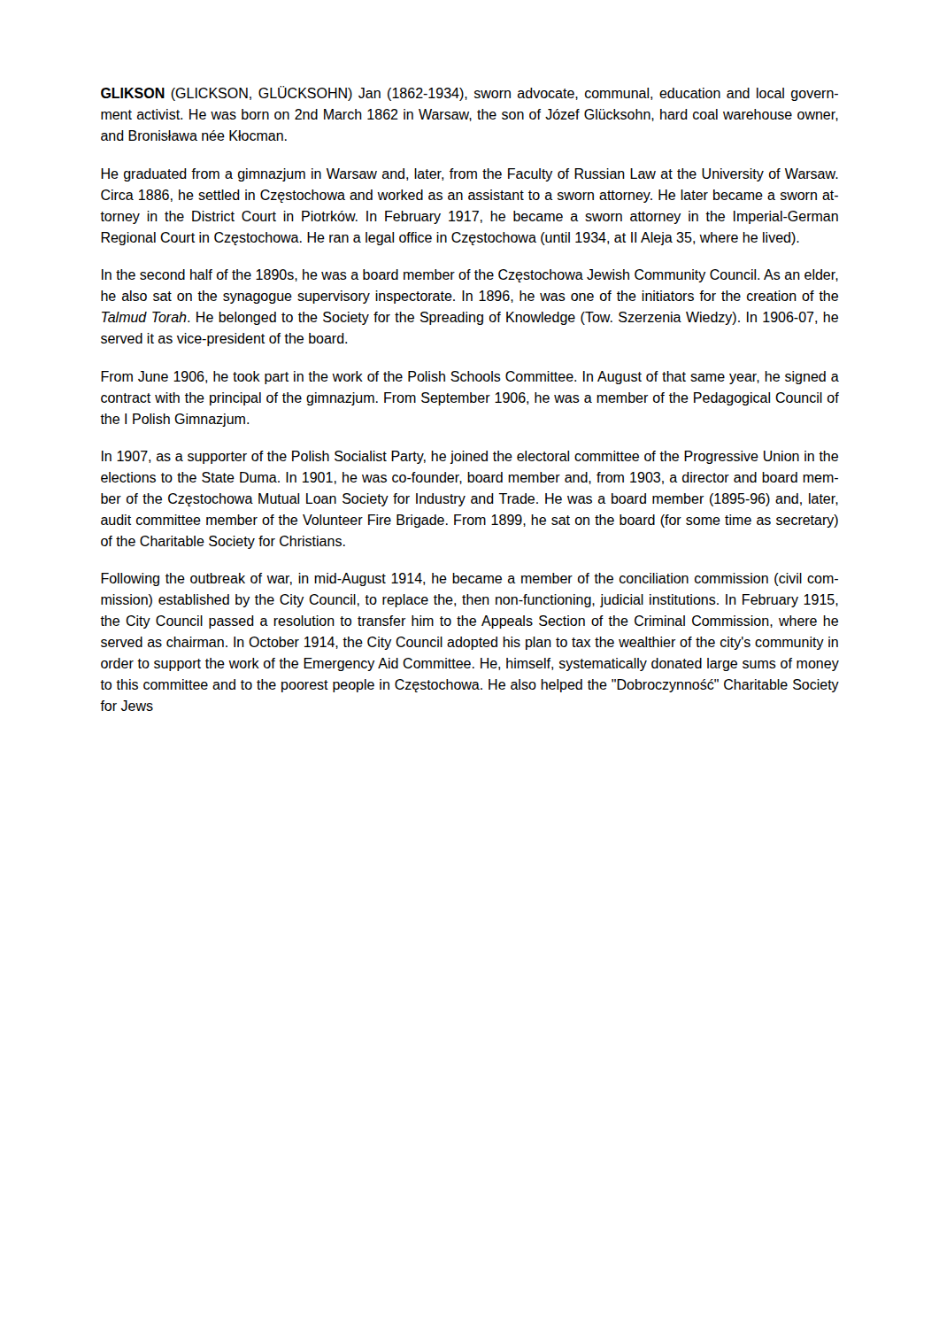GLIKSON (GLICKSON, GLÜCKSOHN) Jan (1862-1934), sworn advocate, communal, education and local government activist. He was born on 2nd March 1862 in Warsaw, the son of Józef Glücksohn, hard coal warehouse owner, and Bronisława née Kłocman.
He graduated from a gimnazjum in Warsaw and, later, from the Faculty of Russian Law at the University of Warsaw. Circa 1886, he settled in Częstochowa and worked as an assistant to a sworn attorney. He later became a sworn attorney in the District Court in Piotrków. In February 1917, he became a sworn attorney in the Imperial-German Regional Court in Częstochowa. He ran a legal office in Częstochowa (until 1934, at II Aleja 35, where he lived).
In the second half of the 1890s, he was a board member of the Częstochowa Jewish Community Council. As an elder, he also sat on the synagogue supervisory inspectorate. In 1896, he was one of the initiators for the creation of the Talmud Torah. He belonged to the Society for the Spreading of Knowledge (Tow. Szerzenia Wiedzy). In 1906-07, he served it as vice-president of the board.
From June 1906, he took part in the work of the Polish Schools Committee. In August of that same year, he signed a contract with the principal of the gimnazjum. From September 1906, he was a member of the Pedagogical Council of the I Polish Gimnazjum.
In 1907, as a supporter of the Polish Socialist Party, he joined the electoral committee of the Progressive Union in the elections to the State Duma. In 1901, he was co-founder, board member and, from 1903, a director and board member of the Częstochowa Mutual Loan Society for Industry and Trade. He was a board member (1895-96) and, later, audit committee member of the Volunteer Fire Brigade. From 1899, he sat on the board (for some time as secretary) of the Charitable Society for Christians.
Following the outbreak of war, in mid-August 1914, he became a member of the conciliation commission (civil commission) established by the City Council, to replace the, then non-functioning, judicial institutions. In February 1915, the City Council passed a resolution to transfer him to the Appeals Section of the Criminal Commission, where he served as chairman. In October 1914, the City Council adopted his plan to tax the wealthier of the city's community in order to support the work of the Emergency Aid Committee. He, himself, systematically donated large sums of money to this committee and to the poorest people in Częstochowa. He also helped the "Dobroczynność" Charitable Society for Jews